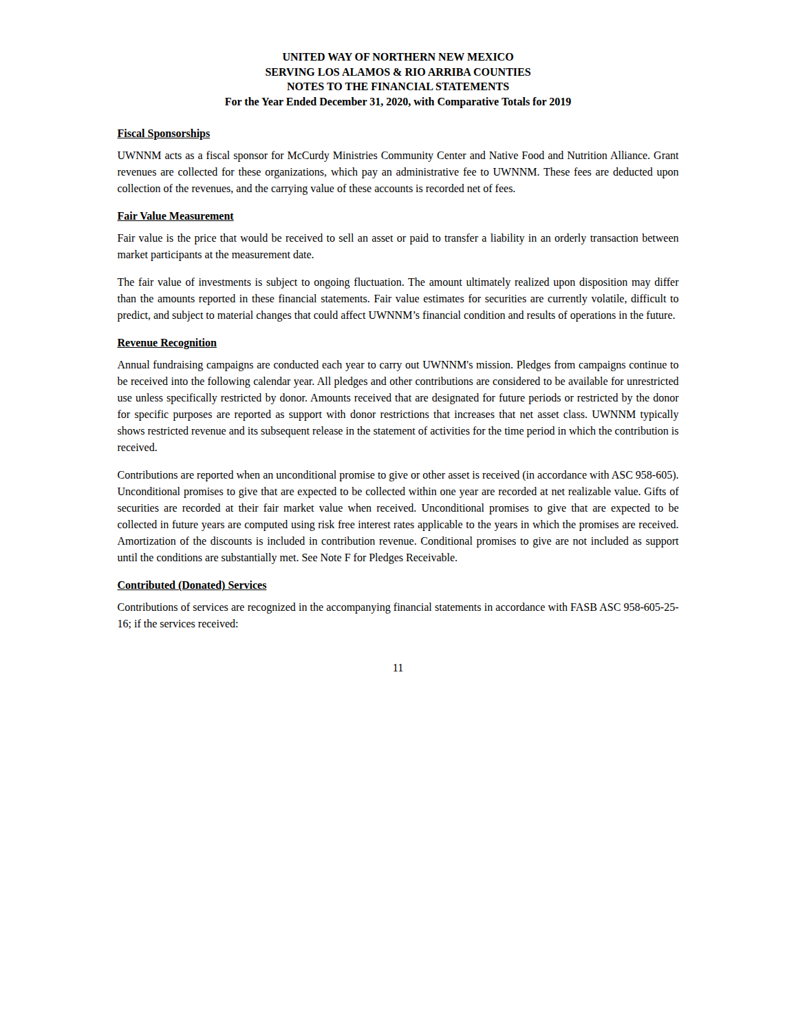UNITED WAY OF NORTHERN NEW MEXICO SERVING LOS ALAMOS & RIO ARRIBA COUNTIES NOTES TO THE FINANCIAL STATEMENTS For the Year Ended December 31, 2020, with Comparative Totals for 2019
Fiscal Sponsorships
UWNNM acts as a fiscal sponsor for McCurdy Ministries Community Center and Native Food and Nutrition Alliance. Grant revenues are collected for these organizations, which pay an administrative fee to UWNNM. These fees are deducted upon collection of the revenues, and the carrying value of these accounts is recorded net of fees.
Fair Value Measurement
Fair value is the price that would be received to sell an asset or paid to transfer a liability in an orderly transaction between market participants at the measurement date.
The fair value of investments is subject to ongoing fluctuation. The amount ultimately realized upon disposition may differ than the amounts reported in these financial statements. Fair value estimates for securities are currently volatile, difficult to predict, and subject to material changes that could affect UWNNM’s financial condition and results of operations in the future.
Revenue Recognition
Annual fundraising campaigns are conducted each year to carry out UWNNM's mission. Pledges from campaigns continue to be received into the following calendar year. All pledges and other contributions are considered to be available for unrestricted use unless specifically restricted by donor. Amounts received that are designated for future periods or restricted by the donor for specific purposes are reported as support with donor restrictions that increases that net asset class. UWNNM typically shows restricted revenue and its subsequent release in the statement of activities for the time period in which the contribution is received.
Contributions are reported when an unconditional promise to give or other asset is received (in accordance with ASC 958-605). Unconditional promises to give that are expected to be collected within one year are recorded at net realizable value. Gifts of securities are recorded at their fair market value when received. Unconditional promises to give that are expected to be collected in future years are computed using risk free interest rates applicable to the years in which the promises are received. Amortization of the discounts is included in contribution revenue. Conditional promises to give are not included as support until the conditions are substantially met. See Note F for Pledges Receivable.
Contributed (Donated) Services
Contributions of services are recognized in the accompanying financial statements in accordance with FASB ASC 958-605-25-16; if the services received:
11